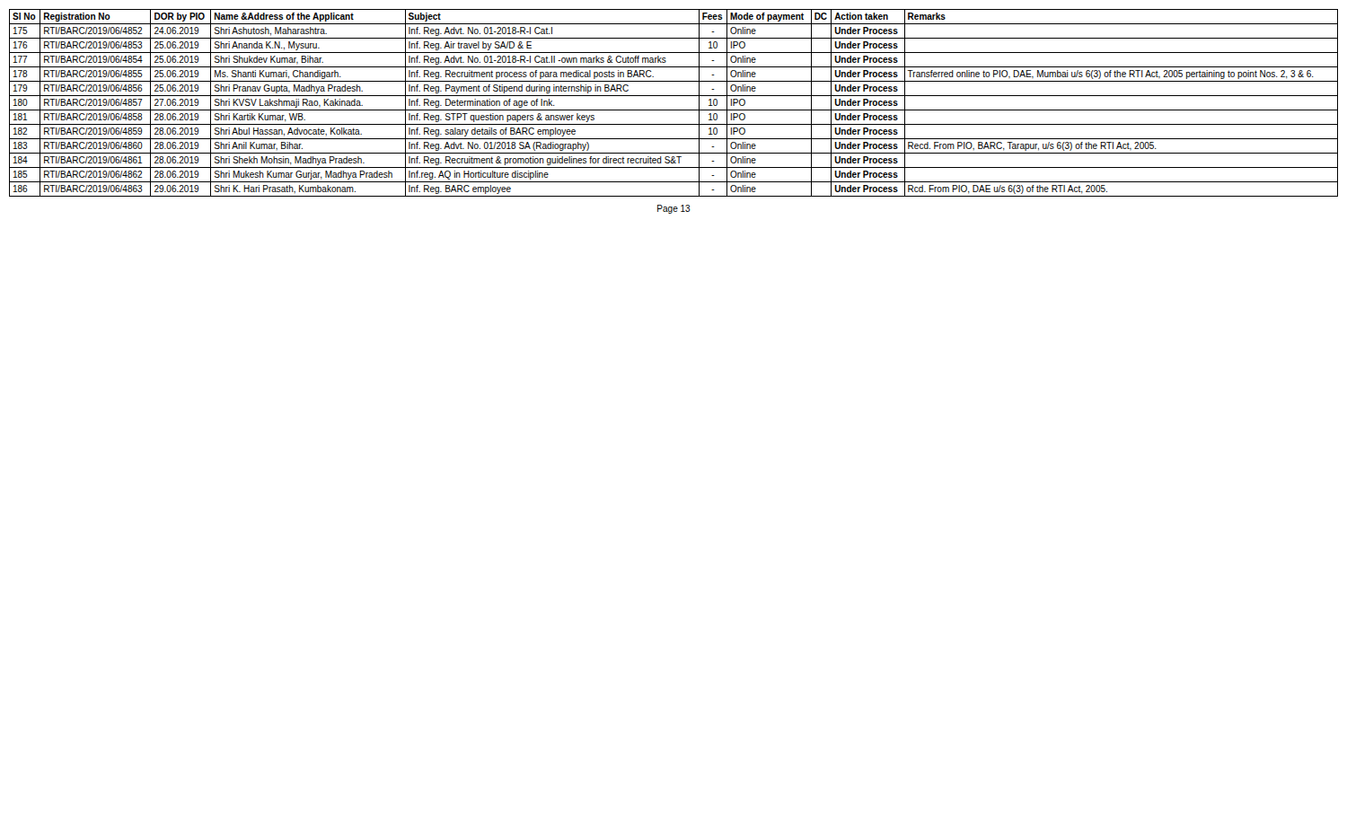| Sl No | Registration No | DOR by PIO | Name &Address of the Applicant | Subject | Fees | Mode of payment | DC | Action taken | Remarks |
| --- | --- | --- | --- | --- | --- | --- | --- | --- | --- |
| 175 | RTI/BARC/2019/06/4852 | 24.06.2019 | Shri Ashutosh, Maharashtra. | Inf. Reg. Advt. No. 01-2018-R-I Cat.I | - | Online | | Under Process | |
| 176 | RTI/BARC/2019/06/4853 | 25.06.2019 | Shri Ananda K.N., Mysuru. | Inf. Reg. Air travel by SA/D & E | 10 | IPO | | Under Process | |
| 177 | RTI/BARC/2019/06/4854 | 25.06.2019 | Shri Shukdev Kumar, Bihar. | Inf. Reg. Advt. No. 01-2018-R-I Cat.II -own marks & Cutoff marks | - | Online | | Under Process | |
| 178 | RTI/BARC/2019/06/4855 | 25.06.2019 | Ms. Shanti Kumari, Chandigarh. | Inf. Reg. Recruitment process of para medical posts in BARC. | - | Online | | Under Process | Transferred online to PIO, DAE, Mumbai u/s 6(3) of the RTI Act, 2005 pertaining to point Nos. 2, 3 & 6. |
| 179 | RTI/BARC/2019/06/4856 | 25.06.2019 | Shri Pranav Gupta, Madhya Pradesh. | Inf. Reg. Payment of Stipend during internship in BARC | - | Online | | Under Process | |
| 180 | RTI/BARC/2019/06/4857 | 27.06.2019 | Shri KVSV Lakshmaji Rao, Kakinada. | Inf. Reg. Determination of age of Ink. | 10 | IPO | | Under Process | |
| 181 | RTI/BARC/2019/06/4858 | 28.06.2019 | Shri Kartik Kumar, WB. | Inf. Reg. STPT question papers & answer keys | 10 | IPO | | Under Process | |
| 182 | RTI/BARC/2019/06/4859 | 28.06.2019 | Shri Abul Hassan, Advocate, Kolkata. | Inf. Reg. salary details of BARC employee | 10 | IPO | | Under Process | |
| 183 | RTI/BARC/2019/06/4860 | 28.06.2019 | Shri Anil Kumar, Bihar. | Inf. Reg. Advt. No. 01/2018 SA (Radiography) | - | Online | | Under Process | Recd. From PIO, BARC, Tarapur, u/s 6(3) of the RTI Act, 2005. |
| 184 | RTI/BARC/2019/06/4861 | 28.06.2019 | Shri Shekh Mohsin, Madhya Pradesh. | Inf. Reg. Recruitment & promotion guidelines for direct recruited S&T | - | Online | | Under Process | |
| 185 | RTI/BARC/2019/06/4862 | 28.06.2019 | Shri Mukesh Kumar Gurjar, Madhya Pradesh | Inf.reg. AQ in Horticulture discipline | - | Online | | Under Process | |
| 186 | RTI/BARC/2019/06/4863 | 29.06.2019 | Shri K. Hari Prasath, Kumbakonam. | Inf. Reg. BARC employee | - | Online | | Under Process | Rcd. From PIO, DAE u/s 6(3) of the RTI Act, 2005. |
Page 13